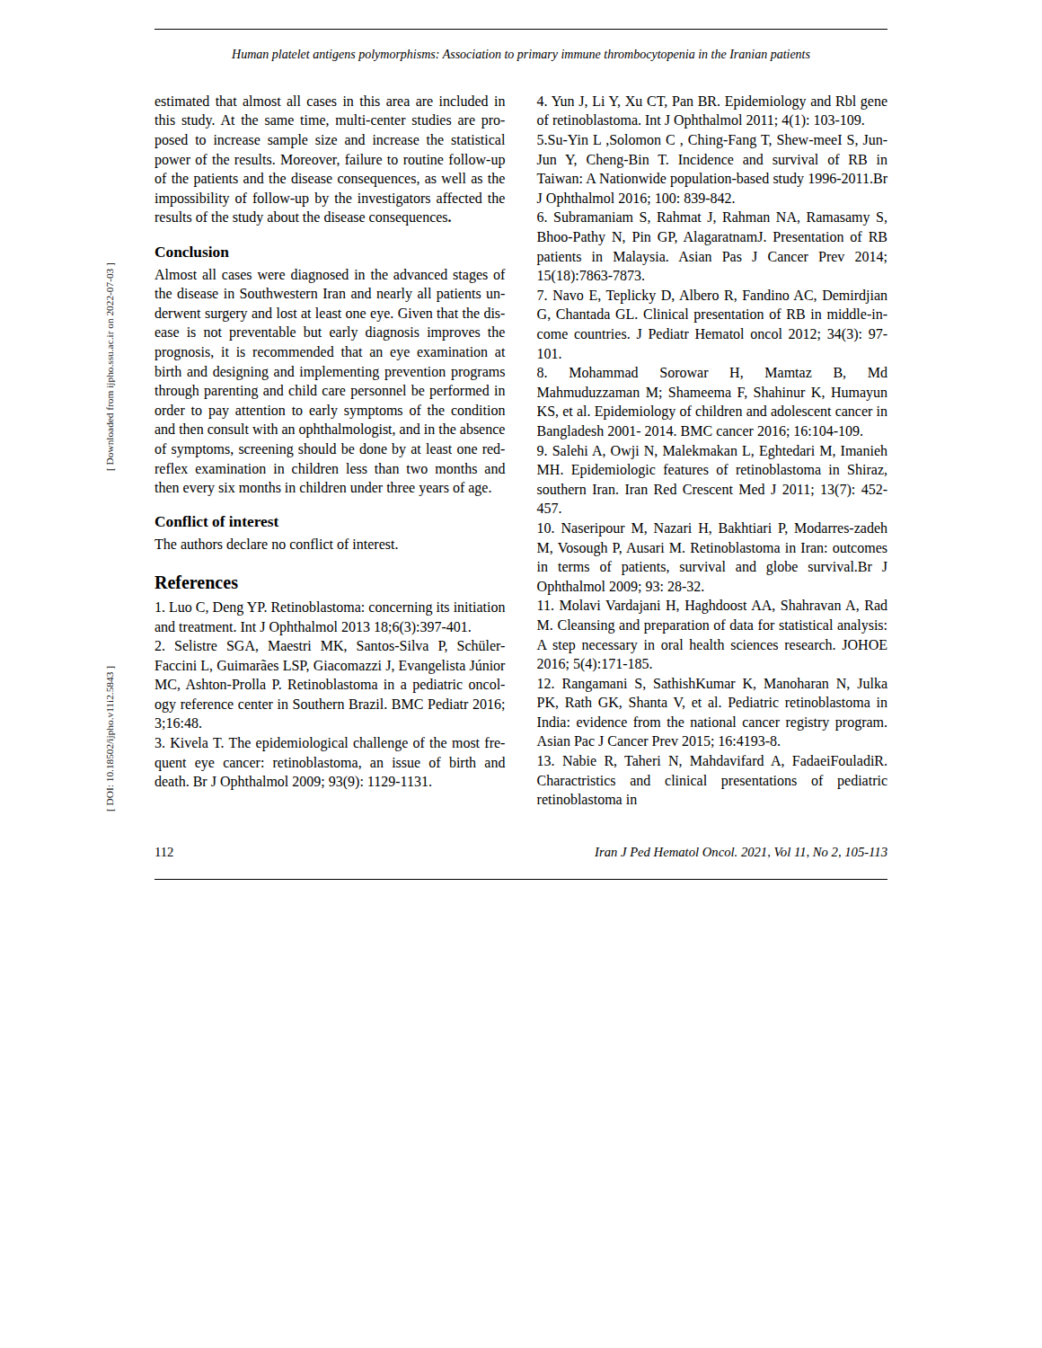[ DOI: 10.18502/ijpho.v11i2.5843 ] [ Downloaded from ijpho.ssu.ac.ir on 2022-07-03 ]
Human platelet antigens polymorphisms: Association to primary immune thrombocytopenia in the Iranian patients
estimated that almost all cases in this area are included in this study. At the same time, multi-center studies are proposed to increase sample size and increase the statistical power of the results. Moreover, failure to routine follow-up of the patients and the disease consequences, as well as the impossibility of follow-up by the investigators affected the results of the study about the disease consequences.
Conclusion
Almost all cases were diagnosed in the advanced stages of the disease in Southwestern Iran and nearly all patients underwent surgery and lost at least one eye. Given that the disease is not preventable but early diagnosis improves the prognosis, it is recommended that an eye examination at birth and designing and implementing prevention programs through parenting and child care personnel be performed in order to pay attention to early symptoms of the condition and then consult with an ophthalmologist, and in the absence of symptoms, screening should be done by at least one red-reflex examination in children less than two months and then every six months in children under three years of age.
Conflict of interest
The authors declare no conflict of interest.
References
1. Luo C, Deng YP. Retinoblastoma: concerning its initiation and treatment. Int J Ophthalmol 2013 18;6(3):397-401.
2. Selistre SGA, Maestri MK, Santos-Silva P, Schüler-Faccini L, Guimarães LSP, Giacomazzi J, Evangelista Júnior MC, Ashton-Prolla P. Retinoblastoma in a pediatric oncology reference center in Southern Brazil. BMC Pediatr 2016; 3;16:48.
3. Kivela T. The epidemiological challenge of the most frequent eye cancer: retinoblastoma, an issue of birth and death. Br J Ophthalmol 2009; 93(9): 1129-1131.
4. Yun J, Li Y, Xu CT, Pan BR. Epidemiology and Rbl gene of retinoblastoma. Int J Ophthalmol 2011; 4(1): 103-109.
5.Su-Yin L ,Solomon C , Ching-Fang T, Shew-meeI S, Jun-Jun Y, Cheng-Bin T. Incidence and survival of RB in Taiwan: A Nationwide population-based study 1996-2011.Br J Ophthalmol 2016; 100: 839-842.
6. Subramaniam S, Rahmat J, Rahman NA, Ramasamy S, Bhoo-Pathy N, Pin GP, AlagaratnamJ. Presentation of RB patients in Malaysia. Asian Pas J Cancer Prev 2014; 15(18):7863-7873.
7. Navo E, Teplicky D, Albero R, Fandino AC, Demirdjian G, Chantada GL. Clinical presentation of RB in middle-income countries. J Pediatr Hematol oncol 2012; 34(3): 97-101.
8. Mohammad Sorowar H, Mamtaz B, Md Mahmuduzzaman M; Shameema F, Shahinur K, Humayun KS, et al. Epidemiology of children and adolescent cancer in Bangladesh 2001- 2014. BMC cancer 2016; 16:104-109.
9. Salehi A, Owji N, Malekmakan L, Eghtedari M, Imanieh MH. Epidemiologic features of retinoblastoma in Shiraz, southern Iran. Iran Red Crescent Med J 2011; 13(7): 452-457.
10. Naseripour M, Nazari H, Bakhtiari P, Modarres-zadeh M, Vosough P, Ausari M. Retinoblastoma in Iran: outcomes in terms of patients, survival and globe survival.Br J Ophthalmol 2009; 93: 28-32.
11. Molavi Vardajani H, Haghdoost AA, Shahravan A, Rad M. Cleansing and preparation of data for statistical analysis: A step necessary in oral health sciences research. JOHOE 2016; 5(4):171-185.
12. Rangamani S, SathishKumar K, Manoharan N, Julka PK, Rath GK, Shanta V, et al. Pediatric retinoblastoma in India: evidence from the national cancer registry program. Asian Pac J Cancer Prev 2015; 16:4193-8.
13. Nabie R, Taheri N, Mahdavifard A, FadaeiFouladiR. Charactristics and clinical presentations of pediatric retinoblastoma in
112
Iran J Ped Hematol Oncol. 2021, Vol 11, No 2, 105-113